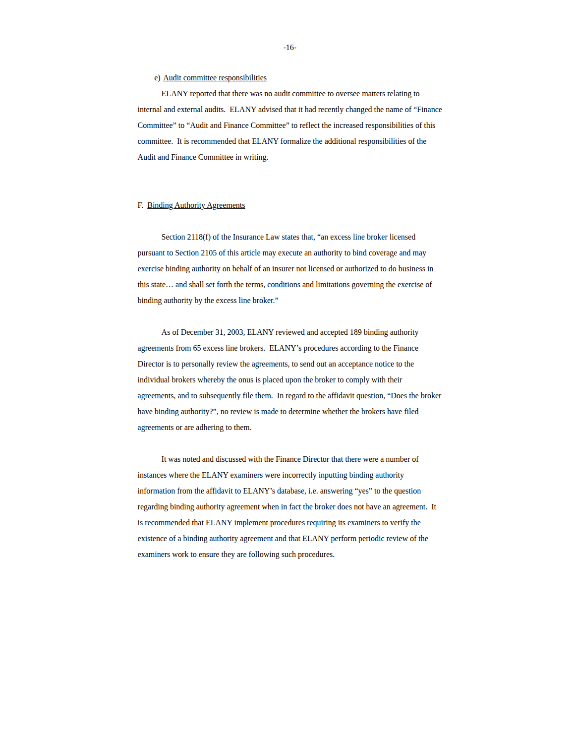-16-
e) Audit committee responsibilities
ELANY reported that there was no audit committee to oversee matters relating to internal and external audits. ELANY advised that it had recently changed the name of “Finance Committee” to “Audit and Finance Committee” to reflect the increased responsibilities of this committee. It is recommended that ELANY formalize the additional responsibilities of the Audit and Finance Committee in writing.
F. Binding Authority Agreements
Section 2118(f) of the Insurance Law states that, “an excess line broker licensed pursuant to Section 2105 of this article may execute an authority to bind coverage and may exercise binding authority on behalf of an insurer not licensed or authorized to do business in this state… and shall set forth the terms, conditions and limitations governing the exercise of binding authority by the excess line broker.”
As of December 31, 2003, ELANY reviewed and accepted 189 binding authority agreements from 65 excess line brokers. ELANY’s procedures according to the Finance Director is to personally review the agreements, to send out an acceptance notice to the individual brokers whereby the onus is placed upon the broker to comply with their agreements, and to subsequently file them. In regard to the affidavit question, “Does the broker have binding authority?”, no review is made to determine whether the brokers have filed agreements or are adhering to them.
It was noted and discussed with the Finance Director that there were a number of instances where the ELANY examiners were incorrectly inputting binding authority information from the affidavit to ELANY’s database, i.e. answering “yes” to the question regarding binding authority agreement when in fact the broker does not have an agreement. It is recommended that ELANY implement procedures requiring its examiners to verify the existence of a binding authority agreement and that ELANY perform periodic review of the examiners work to ensure they are following such procedures.